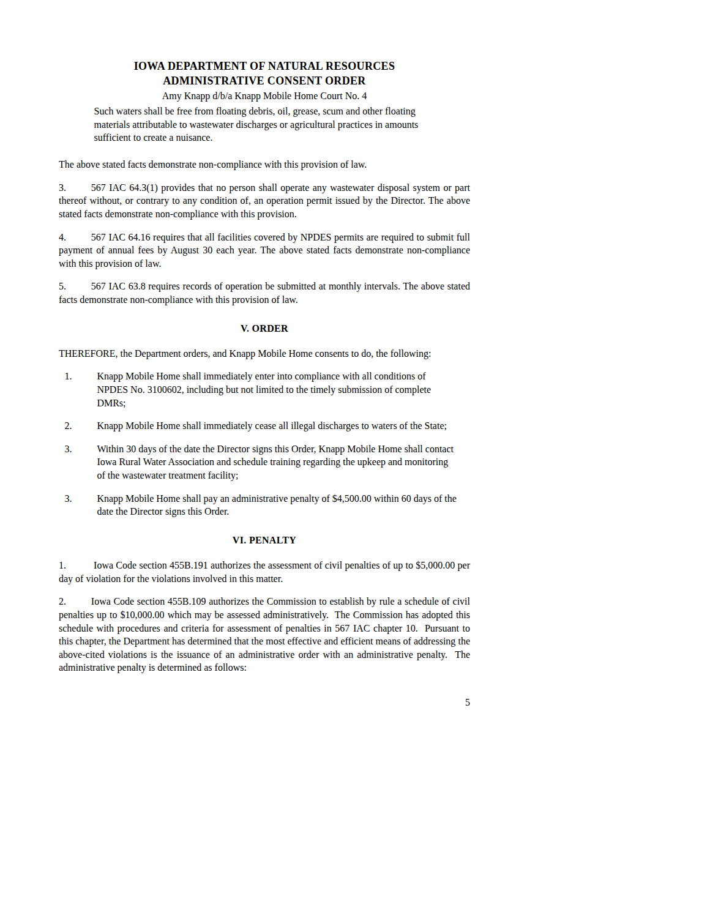IOWA DEPARTMENT OF NATURAL RESOURCES
ADMINISTRATIVE CONSENT ORDER
Amy Knapp d/b/a Knapp Mobile Home Court No. 4
Such waters shall be free from floating debris, oil, grease, scum and other floating materials attributable to wastewater discharges or agricultural practices in amounts sufficient to create a nuisance.
The above stated facts demonstrate non-compliance with this provision of law.
3. 567 IAC 64.3(1) provides that no person shall operate any wastewater disposal system or part thereof without, or contrary to any condition of, an operation permit issued by the Director. The above stated facts demonstrate non-compliance with this provision.
4. 567 IAC 64.16 requires that all facilities covered by NPDES permits are required to submit full payment of annual fees by August 30 each year. The above stated facts demonstrate non-compliance with this provision of law.
5. 567 IAC 63.8 requires records of operation be submitted at monthly intervals. The above stated facts demonstrate non-compliance with this provision of law.
V. ORDER
THEREFORE, the Department orders, and Knapp Mobile Home consents to do, the following:
1. Knapp Mobile Home shall immediately enter into compliance with all conditions of NPDES No. 3100602, including but not limited to the timely submission of complete DMRs;
2. Knapp Mobile Home shall immediately cease all illegal discharges to waters of the State;
3. Within 30 days of the date the Director signs this Order, Knapp Mobile Home shall contact Iowa Rural Water Association and schedule training regarding the upkeep and monitoring of the wastewater treatment facility;
3. Knapp Mobile Home shall pay an administrative penalty of $4,500.00 within 60 days of the date the Director signs this Order.
VI. PENALTY
1. Iowa Code section 455B.191 authorizes the assessment of civil penalties of up to $5,000.00 per day of violation for the violations involved in this matter.
2. Iowa Code section 455B.109 authorizes the Commission to establish by rule a schedule of civil penalties up to $10,000.00 which may be assessed administratively. The Commission has adopted this schedule with procedures and criteria for assessment of penalties in 567 IAC chapter 10. Pursuant to this chapter, the Department has determined that the most effective and efficient means of addressing the above-cited violations is the issuance of an administrative order with an administrative penalty. The administrative penalty is determined as follows:
5